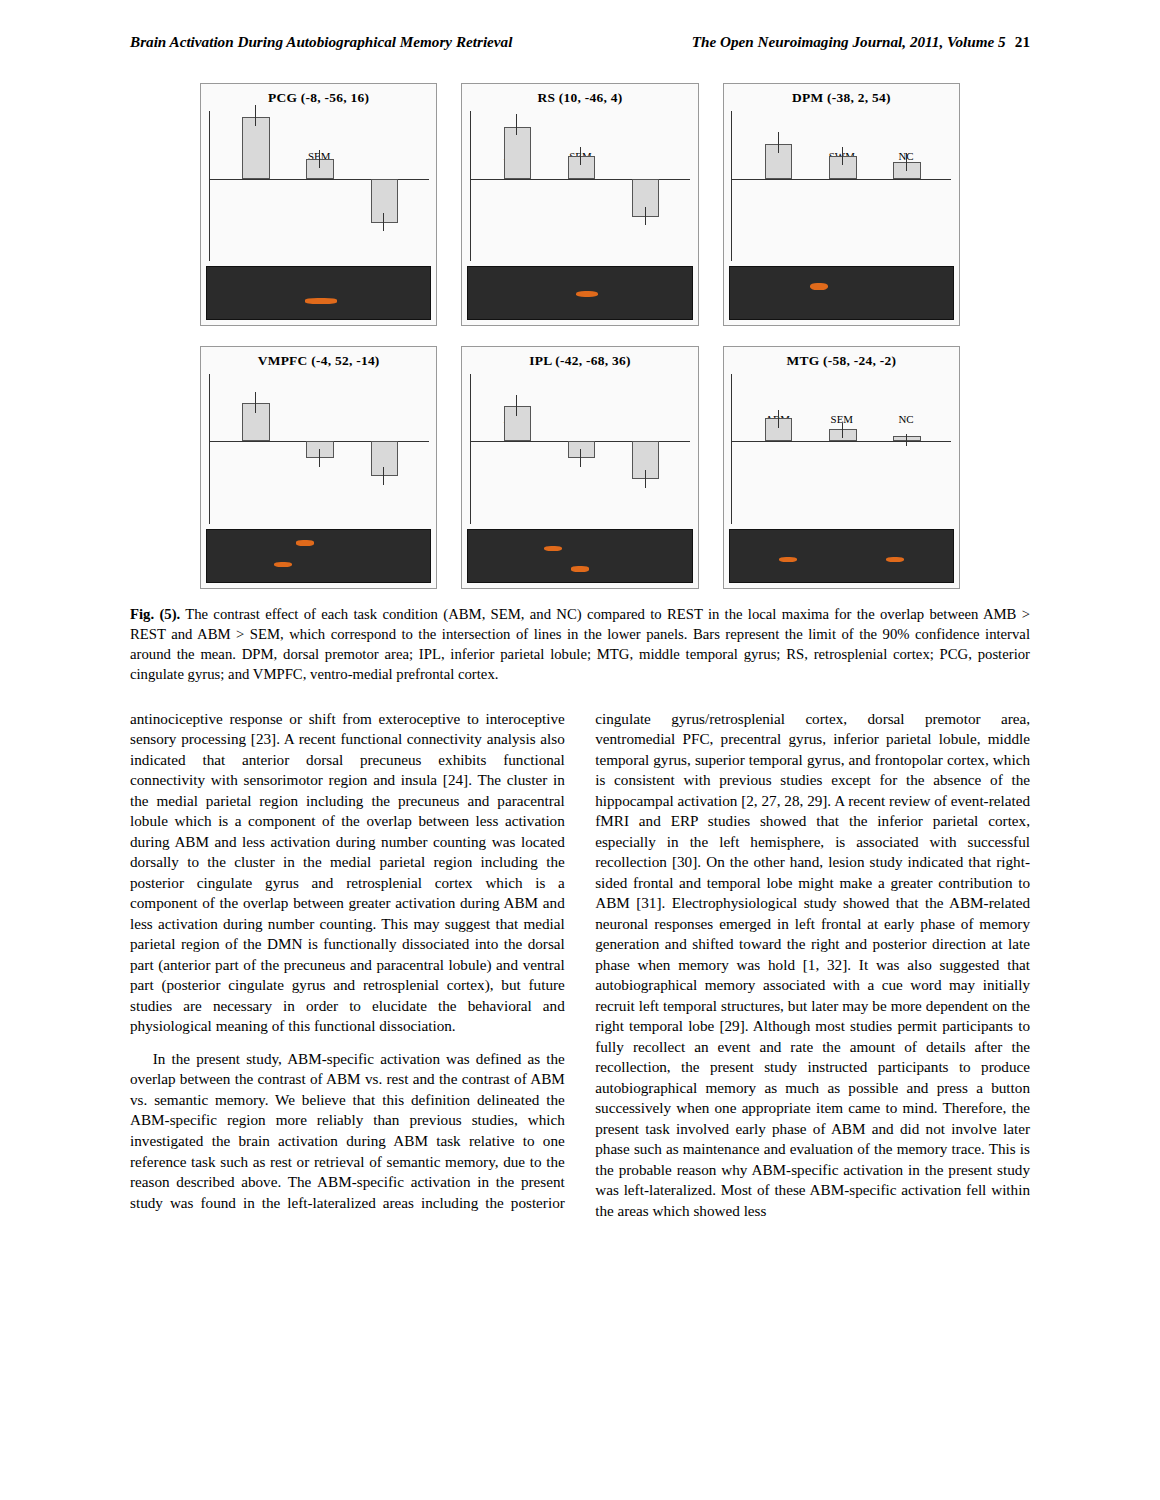Brain Activation During Autobiographical Memory Retrieval
The Open Neuroimaging Journal, 2011, Volume 521
PCG (-8, -56, 16)
ABM
SEM
NC
RS (10, -46, 4)
ABM
SEM
NC
DPM (-38, 2, 54)
ABM
SWM
NC
VMPFC (-4, 52, -14)
ABM
SEM
NC
IPL (-42, -68, 36)
ABM
SEM
NC
MTG (-58, -24, -2)
ABM
SEM
NC
Fig. (5). The contrast effect of each task condition (ABM, SEM, and NC) compared to REST in the local maxima for the overlap between AMB > REST and ABM > SEM, which correspond to the intersection of lines in the lower panels. Bars represent the limit of the 90% confidence interval around the mean. DPM, dorsal premotor area; IPL, inferior parietal lobule; MTG, middle temporal gyrus; RS, retrosplenial cortex; PCG, posterior cingulate gyrus; and VMPFC, ventro-medial prefrontal cortex.
antinociceptive response or shift from exteroceptive to interoceptive sensory processing [23]. A recent functional connectivity analysis also indicated that anterior dorsal precuneus exhibits functional connectivity with sensorimotor region and insula [24]. The cluster in the medial parietal region including the precuneus and paracentral lobule which is a component of the overlap between less activation during ABM and less activation during number counting was located dorsally to the cluster in the medial parietal region including the posterior cingulate gyrus and retrosplenial cortex which is a component of the overlap between greater activation during ABM and less activation during number counting. This may suggest that medial parietal region of the DMN is functionally dissociated into the dorsal part (anterior part of the precuneus and paracentral lobule) and ventral part (posterior cingulate gyrus and retrosplenial cortex), but future studies are necessary in order to elucidate the behavioral and physiological meaning of this functional dissociation.
In the present study, ABM-specific activation was defined as the overlap between the contrast of ABM vs. rest and the contrast of ABM vs. semantic memory. We believe that this definition delineated the ABM-specific region more reliably than previous studies, which investigated the brain activation during ABM task relative to one reference task such as rest or retrieval of semantic memory, due to the reason described above. The ABM-specific activation in the present study was found in the left-lateralized areas including the posterior cingulate gyrus/retrosplenial cortex, dorsal premotor area, ventromedial PFC, precentral gyrus, inferior parietal lobule, middle temporal gyrus, superior temporal gyrus, and frontopolar cortex, which is consistent with previous studies except for the absence of the hippocampal activation [2, 27, 28, 29]. A recent review of event-related fMRI and ERP studies showed that the inferior parietal cortex, especially in the left hemisphere, is associated with successful recollection [30]. On the other hand, lesion study indicated that right-sided frontal and temporal lobe might make a greater contribution to ABM [31]. Electrophysiological study showed that the ABM-related neuronal responses emerged in left frontal at early phase of memory generation and shifted toward the right and posterior direction at late phase when memory was hold [1, 32]. It was also suggested that autobiographical memory associated with a cue word may initially recruit left temporal structures, but later may be more dependent on the right temporal lobe [29]. Although most studies permit participants to fully recollect an event and rate the amount of details after the recollection, the present study instructed participants to produce autobiographical memory as much as possible and press a button successively when one appropriate item came to mind. Therefore, the present task involved early phase of ABM and did not involve later phase such as maintenance and evaluation of the memory trace. This is the probable reason why ABM-specific activation in the present study was left-lateralized. Most of these ABM-specific activation fell within the areas which showed less